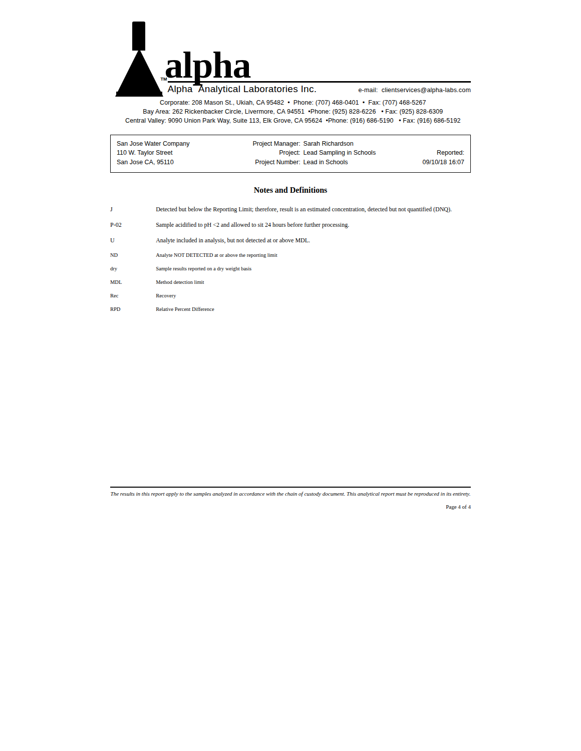TM alpha
Alpha Analytical Laboratories Inc. e-mail: clientservices@alpha-labs.com
Corporate: 208 Mason St., Ukiah, CA 95482 • Phone: (707) 468-0401 • Fax: (707) 468-5267
Bay Area: 262 Rickenbacker Circle, Livermore, CA 94551 •Phone: (925) 828-6226 • Fax: (925) 828-6309
Central Valley: 9090 Union Park Way, Suite 113, Elk Grove, CA 95624 •Phone: (916) 686-5190 • Fax: (916) 686-5192
San Jose Water Company
110 W. Taylor Street
San Jose CA, 95110
Project Manager: Sarah Richardson
Project: Lead Sampling in Schools
Project Number: Lead in Schools
Reported:
09/10/18 16:07
Notes and Definitions
| J | Detected but below the Reporting Limit; therefore, result is an estimated concentration, detected but not quantified (DNQ). |
| P-02 | Sample acidified to pH <2 and allowed to sit 24 hours before further processing. |
| U | Analyte included in analysis, but not detected at or above MDL. |
| ND | Analyte NOT DETECTED at or above the reporting limit |
| dry | Sample results reported on a dry weight basis |
| MDL | Method detection limit |
| Rec | Recovery |
| RPD | Relative Percent Difference |
The results in this report apply to the samples analyzed in accordance with the chain of custody document. This analytical report must be reproduced in its entirety.
Page 4 of 4